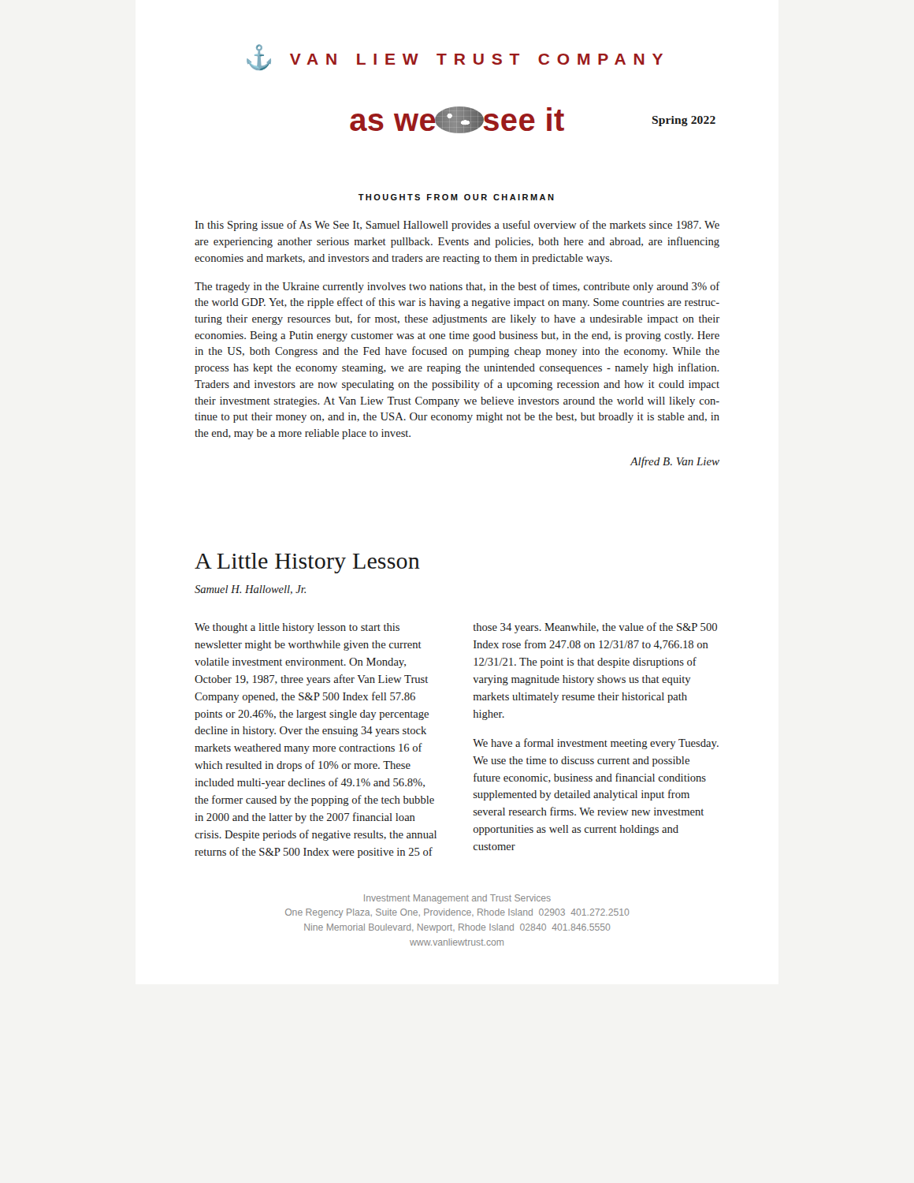⚓ VAN LIEW TRUST COMPANY
as we see it
Spring 2022
THOUGHTS FROM OUR CHAIRMAN
In this Spring issue of As We See It, Samuel Hallowell provides a useful overview of the markets since 1987. We are experiencing another serious market pullback. Events and policies, both here and abroad, are influencing economies and markets, and investors and traders are reacting to them in predictable ways.
The tragedy in the Ukraine currently involves two nations that, in the best of times, contribute only around 3% of the world GDP. Yet, the ripple effect of this war is having a negative impact on many. Some countries are restructuring their energy resources but, for most, these adjustments are likely to have a undesirable impact on their economies. Being a Putin energy customer was at one time good business but, in the end, is proving costly. Here in the US, both Congress and the Fed have focused on pumping cheap money into the economy. While the process has kept the economy steaming, we are reaping the unintended consequences - namely high inflation. Traders and investors are now speculating on the possibility of a upcoming recession and how it could impact their investment strategies. At Van Liew Trust Company we believe investors around the world will likely continue to put their money on, and in, the USA. Our economy might not be the best, but broadly it is stable and, in the end, may be a more reliable place to invest.
Alfred B. Van Liew
A Little History Lesson
Samuel H. Hallowell, Jr.
We thought a little history lesson to start this newsletter might be worthwhile given the current volatile investment environment. On Monday, October 19, 1987, three years after Van Liew Trust Company opened, the S&P 500 Index fell 57.86 points or 20.46%, the largest single day percentage decline in history. Over the ensuing 34 years stock markets weathered many more contractions 16 of which resulted in drops of 10% or more. These included multi-year declines of 49.1% and 56.8%, the former caused by the popping of the tech bubble in 2000 and the latter by the 2007 financial loan crisis. Despite periods of negative results, the annual returns of the S&P 500 Index were positive in 25 of those 34 years. Meanwhile, the value of the S&P 500 Index rose from 247.08 on 12/31/87 to 4,766.18 on 12/31/21. The point is that despite disruptions of varying magnitude history shows us that equity markets ultimately resume their historical path higher.
We have a formal investment meeting every Tuesday. We use the time to discuss current and possible future economic, business and financial conditions supplemented by detailed analytical input from several research firms. We review new investment opportunities as well as current holdings and customer
Investment Management and Trust Services
One Regency Plaza, Suite One, Providence, Rhode Island 02903 401.272.2510
Nine Memorial Boulevard, Newport, Rhode Island 02840 401.846.5550
www.vanliewtrust.com